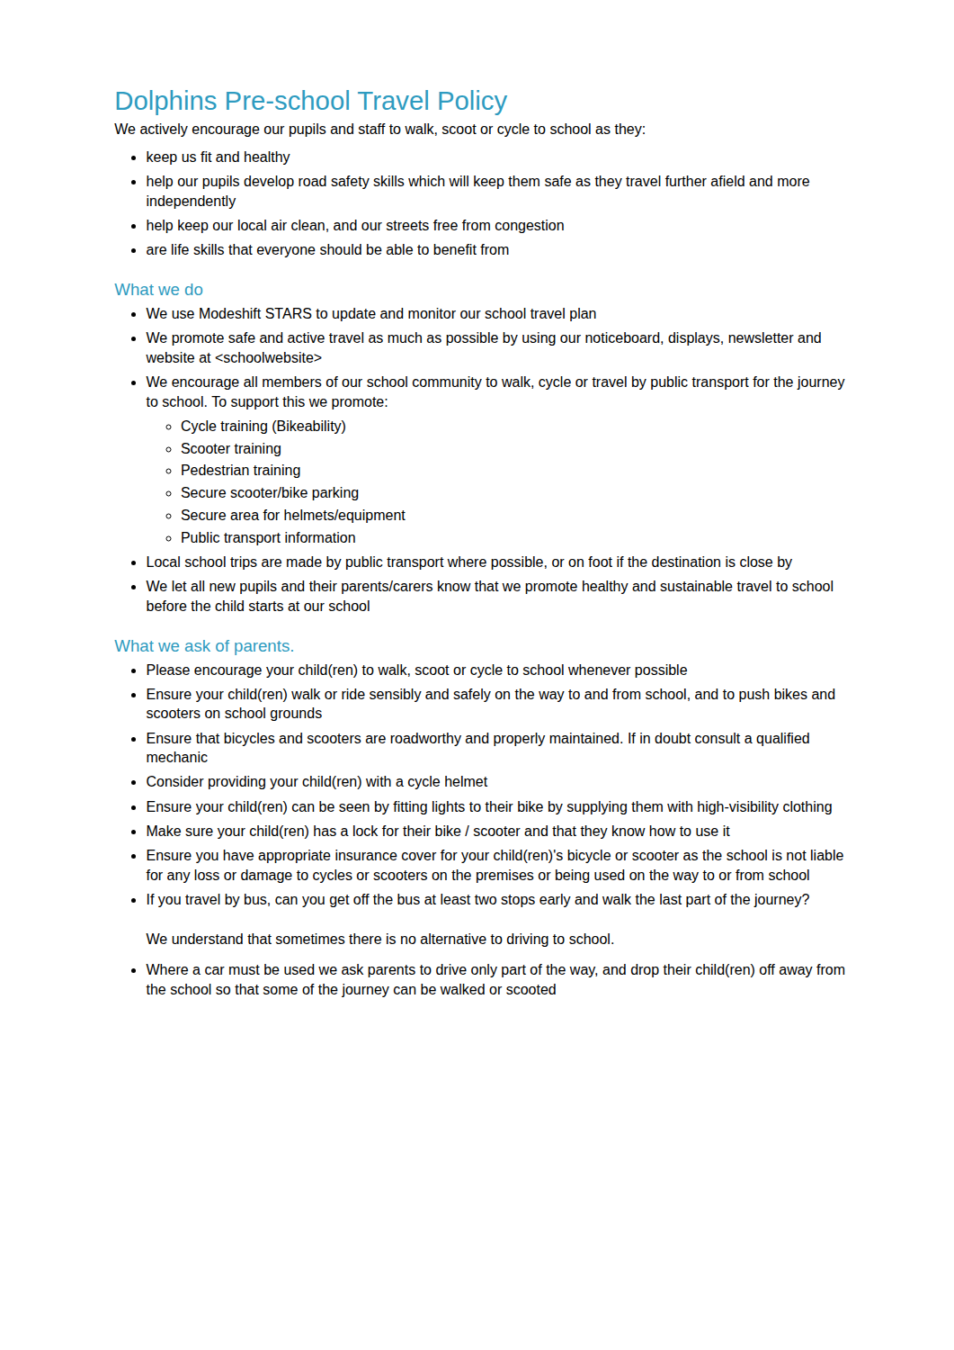Dolphins Pre-school Travel Policy
We actively encourage our pupils and staff to walk, scoot or cycle to school as they:
keep us fit and healthy
help our pupils develop road safety skills which will keep them safe as they travel further afield and more independently
help keep our local air clean, and our streets free from congestion
are life skills that everyone should be able to benefit from
What we do
We use Modeshift STARS to update and monitor our school travel plan
We promote safe and active travel as much as possible by using our noticeboard, displays, newsletter and website at <schoolwebsite>
We encourage all members of our school community to walk, cycle or travel by public transport for the journey to school. To support this we promote:
Cycle training (Bikeability)
Scooter training
Pedestrian training
Secure scooter/bike parking
Secure area for helmets/equipment
Public transport information
Local school trips are made by public transport where possible, or on foot if the destination is close by
We let all new pupils and their parents/carers know that we promote healthy and sustainable travel to school before the child starts at our school
What we ask of parents.
Please encourage your child(ren) to walk, scoot or cycle to school whenever possible
Ensure your child(ren) walk or ride sensibly and safely on the way to and from school, and to push bikes and scooters on school grounds
Ensure that bicycles and scooters are roadworthy and properly maintained. If in doubt consult a qualified mechanic
Consider providing your child(ren) with a cycle helmet
Ensure your child(ren) can be seen by fitting lights to their bike by supplying them with high-visibility clothing
Make sure your child(ren) has a lock for their bike / scooter and that they know how to use it
Ensure you have appropriate insurance cover for your child(ren)'s bicycle or scooter as the school is not liable for any loss or damage to cycles or scooters on the premises or being used on the way to or from school
If you travel by bus, can you get off the bus at least two stops early and walk the last part of the journey?
We understand that sometimes there is no alternative to driving to school.
Where a car must be used we ask parents to drive only part of the way, and drop their child(ren) off away from the school so that some of the journey can be walked or scooted